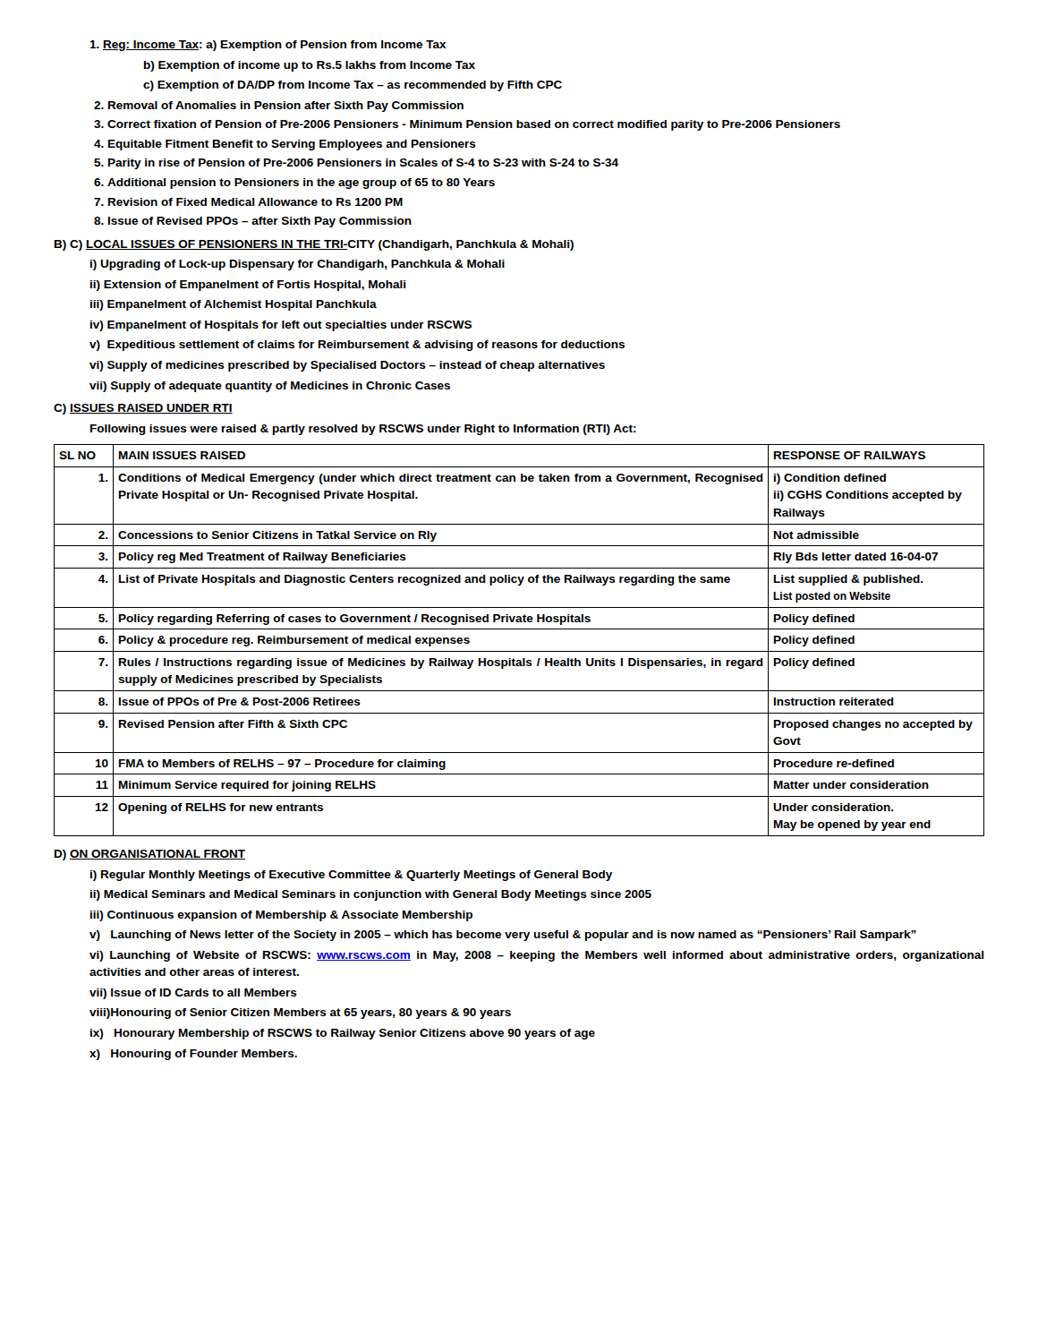1. Reg: Income Tax: a) Exemption of Pension from Income Tax
b) Exemption of income up to Rs.5 lakhs from Income Tax
c) Exemption of DA/DP from Income Tax – as recommended by Fifth CPC
Removal of Anomalies in Pension after Sixth Pay Commission
Correct fixation of Pension of Pre-2006 Pensioners - Minimum Pension based on correct modified parity to Pre-2006 Pensioners
Equitable Fitment Benefit to Serving Employees and Pensioners
Parity in rise of Pension of Pre-2006 Pensioners in Scales of S-4 to S-23 with S-24 to S-34
Additional pension to Pensioners in the age group of 65 to 80 Years
Revision of Fixed Medical Allowance to Rs 1200 PM
Issue of Revised PPOs – after Sixth Pay Commission
B) C) LOCAL ISSUES OF PENSIONERS IN THE TRI-CITY (Chandigarh, Panchkula & Mohali)
i) Upgrading of Lock-up Dispensary for Chandigarh, Panchkula & Mohali
ii) Extension of Empanelment of Fortis Hospital, Mohali
iii) Empanelment of Alchemist Hospital Panchkula
iv) Empanelment of Hospitals for left out specialties under RSCWS
v) Expeditious settlement of claims for Reimbursement & advising of reasons for deductions
vi) Supply of medicines prescribed by Specialised Doctors – instead of cheap alternatives
vii) Supply of adequate quantity of Medicines in Chronic Cases
C) ISSUES RAISED UNDER RTI
Following issues were raised & partly resolved by RSCWS under Right to Information (RTI) Act:
| SL NO | MAIN ISSUES RAISED | RESPONSE OF RAILWAYS |
| --- | --- | --- |
| 1. | Conditions of Medical Emergency (under which direct treatment can be taken from a Government, Recognised Private Hospital or Un- Recognised Private Hospital. | i) Condition defined ii) CGHS Conditions accepted by Railways |
| 2. | Concessions to Senior Citizens in Tatkal Service on Rly | Not admissible |
| 3. | Policy reg Med Treatment of Railway Beneficiaries | Rly Bds letter dated 16-04-07 |
| 4. | List of Private Hospitals and Diagnostic Centers recognized and policy of the Railways regarding the same | List supplied & published. List posted on Website |
| 5. | Policy regarding Referring of cases to Government / Recognised Private Hospitals | Policy defined |
| 6. | Policy & procedure reg. Reimbursement of medical expenses | Policy defined |
| 7. | Rules / Instructions regarding issue of Medicines by Railway Hospitals / Health Units I Dispensaries, in regard supply of Medicines prescribed by Specialists | Policy defined |
| 8. | Issue of PPOs of Pre & Post-2006 Retirees | Instruction reiterated |
| 9. | Revised Pension after Fifth & Sixth CPC | Proposed changes no accepted by Govt |
| 10 | FMA to Members of RELHS – 97 – Procedure for claiming | Procedure re-defined |
| 11 | Minimum Service required for joining RELHS | Matter under consideration |
| 12 | Opening of RELHS for new entrants | Under consideration. May be opened by year end |
D) ON ORGANISATIONAL FRONT
i) Regular Monthly Meetings of Executive Committee & Quarterly Meetings of General Body
ii) Medical Seminars and Medical Seminars in conjunction with General Body Meetings since 2005
iii) Continuous expansion of Membership & Associate Membership
v) Launching of News letter of the Society in 2005 – which has become very useful & popular and is now named as “Pensioners’ Rail Sampark”
vi) Launching of Website of RSCWS: www.rscws.com in May, 2008 – keeping the Members well informed about administrative orders, organizational activities and other areas of interest.
vii) Issue of ID Cards to all Members
viii)Honouring of Senior Citizen Members at 65 years, 80 years & 90 years
ix) Honourary Membership of RSCWS to Railway Senior Citizens above 90 years of age
x) Honouring of Founder Members.